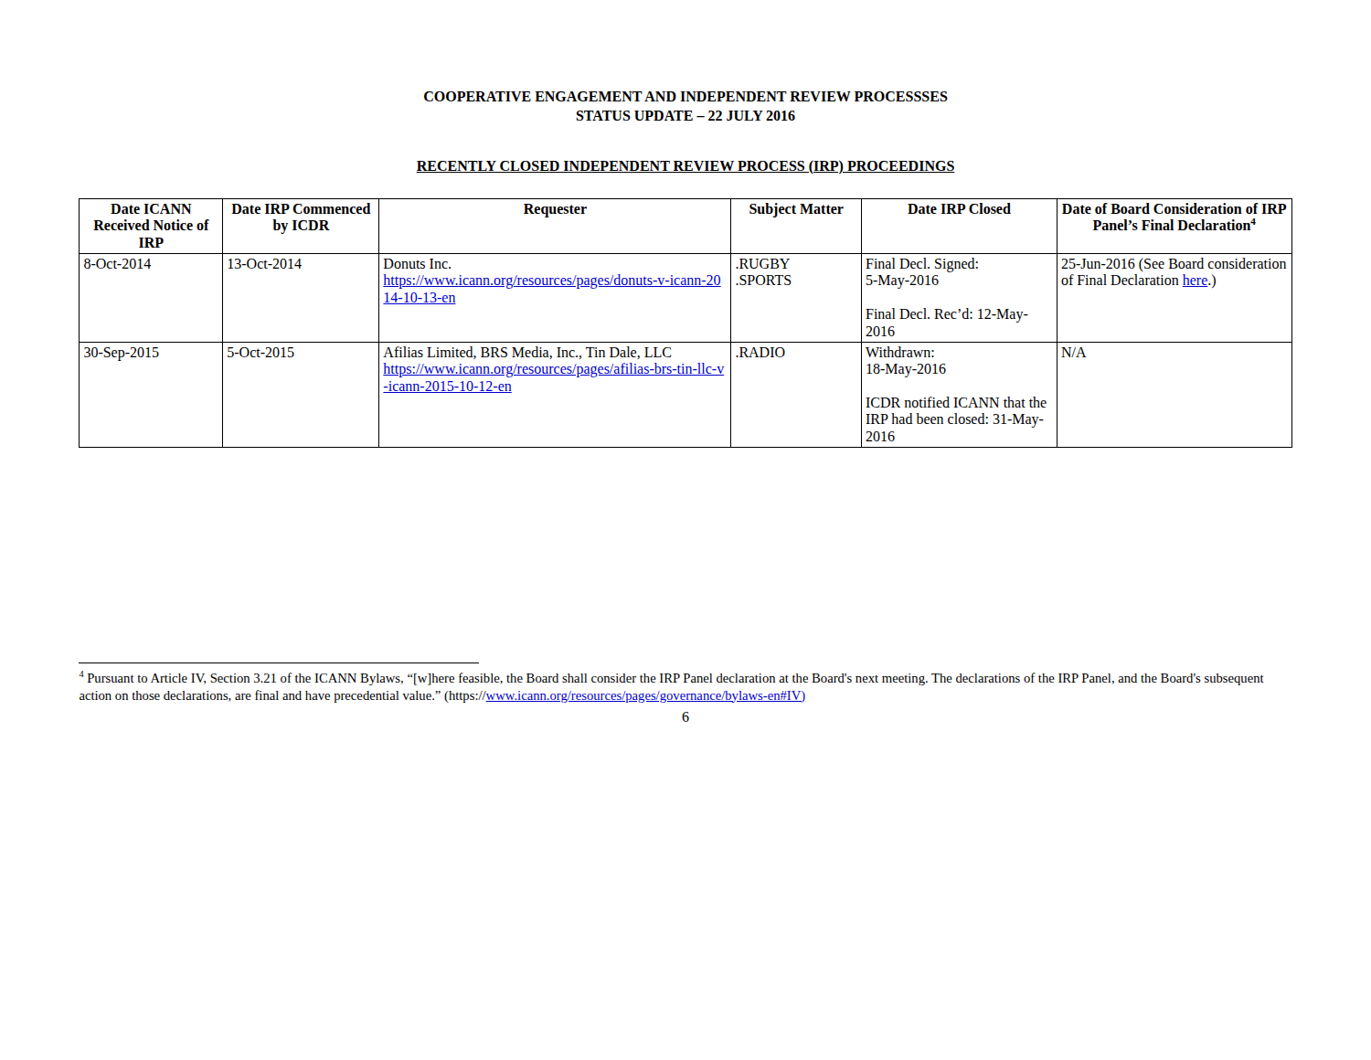Cooperative Engagement and Independent Review Processses
Status Update – 22 July 2016
Recently Closed Independent Review Process (IRP) Proceedings
| Date ICANN Received Notice of IRP | Date IRP Commenced by ICDR | Requester | Subject Matter | Date IRP Closed | Date of Board Consideration of IRP Panel’s Final Declaration 4 |
| --- | --- | --- | --- | --- | --- |
| 8-Oct-2014 | 13-Oct-2014 | Donuts Inc. https://www.icann.org/resources/pages/donuts-v-icann-2014-10-13-en | .RUGBY .SPORTS | Final Decl. Signed: 5-May-2016 Final Decl. Rec’d: 12-May-2016 | 25-Jun-2016 (See Board consideration of Final Declaration here .) |
| 30-Sep-2015 | 5-Oct-2015 | Afilias Limited, BRS Media, Inc., Tin Dale, LLC https://www.icann.org/resources/pages/afilias-brs-tin-llc-v-icann-2015-10-12-en | .RADIO | Withdrawn: 18-May-2016 ICDR notified ICANN that the IRP had been closed: 31-May-2016 | N/A |
4 Pursuant to Article IV, Section 3.21 of the ICANN Bylaws, “[w]here feasible, the Board shall consider the IRP Panel declaration at the Board's next meeting. The declarations of the IRP Panel, and the Board's subsequent action on those declarations, are final and have precedential value.” (https://www.icann.org/resources/pages/governance/bylaws-en#IV)
6